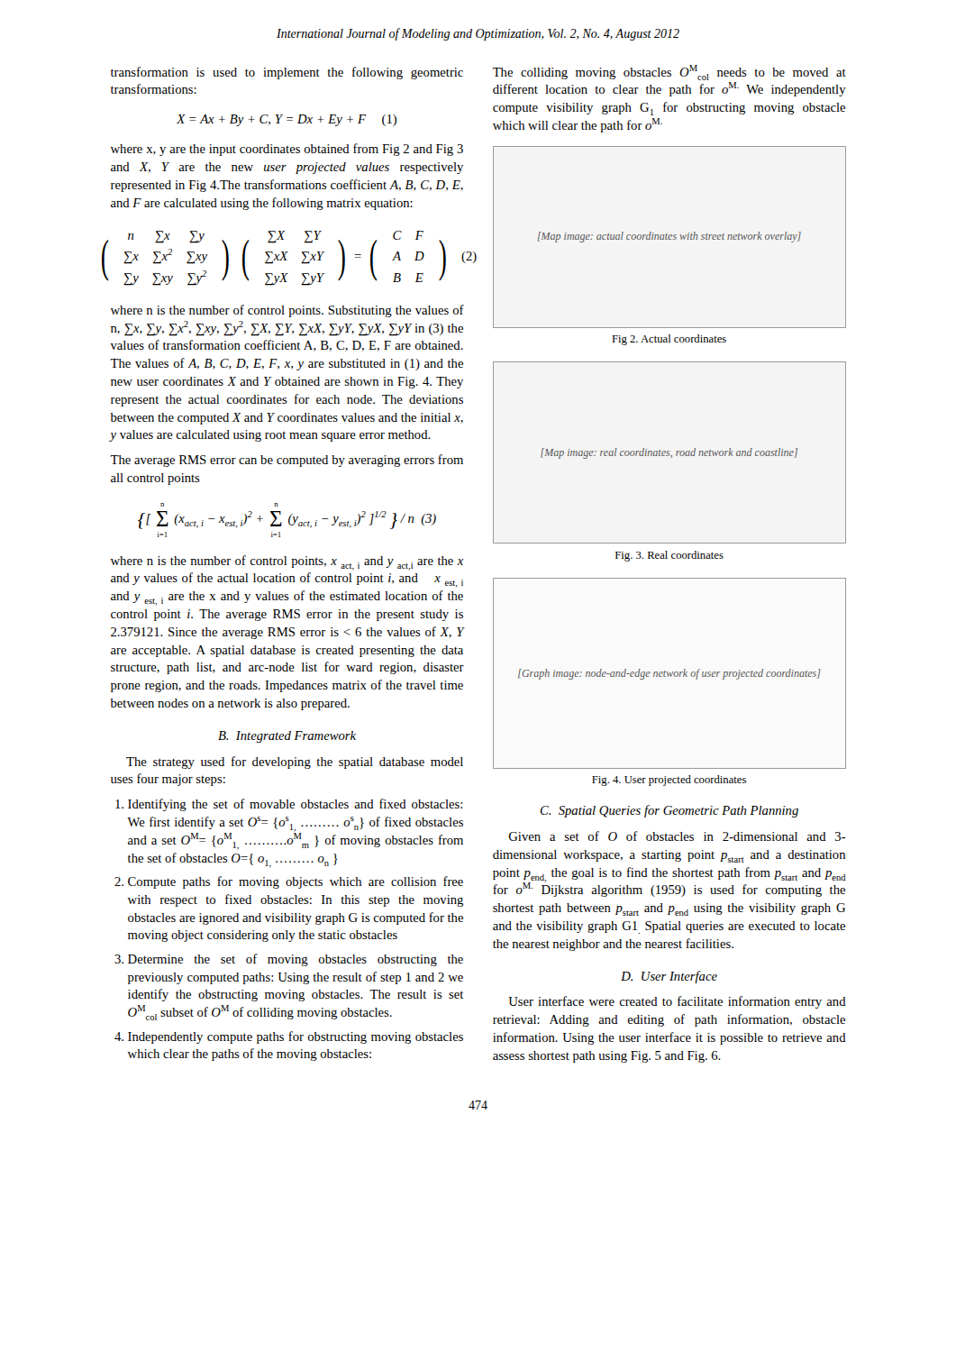International Journal of Modeling and Optimization, Vol. 2, No. 4, August 2012
transformation is used to implement the following geometric transformations:
X = Ax + By + C, Y = Dx + Ey + F (1)
where x, y are the input coordinates obtained from Fig 2 and Fig 3 and X, Y are the new user projected values respectively represented in Fig 4.The transformations coefficient A, B, C, D, E, and F are calculated using the following matrix equation:
(
| n | ∑x | ∑y |
| ∑x | ∑x 2 | ∑xy |
| ∑y | ∑xy | ∑y 2 |
) (
| ∑X | ∑Y |
| ∑xX | ∑xY |
| ∑yX | ∑yY |
) = (
| C | F |
| A | D |
| B | E |
) (2)
where n is the number of control points. Substituting the values of n, ∑x, ∑y, ∑x2, ∑xy, ∑y2, ∑X, ∑Y, ∑xX, ∑yY, ∑yX, ∑yY in (3) the values of transformation coefficient A, B, C, D, E, F are obtained. The values of A, B, C, D, E, F, x, y are substituted in (1) and the new user coordinates X and Y obtained are shown in Fig. 4. They represent the actual coordinates for each node. The deviations between the computed X and Y coordinates values and the initial x, y values are calculated using root mean square error method.
The average RMS error can be computed by averaging errors from all control points
{[ nΣi=1 (xact, i − xest, i)2 + nΣi=1 (yact, i − yest, i)2 ]1/2 } / n (3)
where n is the number of control points, x act, i and y act,i are the x and y values of the actual location of control point i, and x est, i and y est, i are the x and y values of the estimated location of the control point i. The average RMS error in the present study is 2.379121. Since the average RMS error is < 6 the values of X, Y are acceptable. A spatial database is created presenting the data structure, path list, and arc-node list for ward region, disaster prone region, and the roads. Impedances matrix of the travel time between nodes on a network is also prepared.
B. Integrated Framework
The strategy used for developing the spatial database model uses four major steps:
Identifying the set of movable obstacles and fixed obstacles: We first identify a set Os= {os1, ……… osn} of fixed obstacles and a set OM= {oM1, ……….oMm } of moving obstacles from the set of obstacles O={ o1, ……… on }
Compute paths for moving objects which are collision free with respect to fixed obstacles: In this step the moving obstacles are ignored and visibility graph G is computed for the moving object considering only the static obstacles
Determine the set of moving obstacles obstructing the previously computed paths: Using the result of step 1 and 2 we identify the obstructing moving obstacles. The result is set OMcol subset of OM of colliding moving obstacles.
Independently compute paths for obstructing moving obstacles which clear the paths of the moving obstacles:
The colliding moving obstacles OMcol needs to be moved at different location to clear the path for oM. We independently compute visibility graph G1 for obstructing moving obstacle which will clear the path for oM.
[Map image: actual coordinates with street network overlay]
Fig 2. Actual coordinates
[Map image: real coordinates, road network and coastline]
Fig. 3. Real coordinates
[Graph image: node-and-edge network of user projected coordinates]
Fig. 4. User projected coordinates
C. Spatial Queries for Geometric Path Planning
Given a set of O of obstacles in 2-dimensional and 3-dimensional workspace, a starting point pstart and a destination point pend, the goal is to find the shortest path from pstart and pend for oM. Dijkstra algorithm (1959) is used for computing the shortest path between pstart and pend using the visibility graph G and the visibility graph G1. Spatial queries are executed to locate the nearest neighbor and the nearest facilities.
D. User Interface
User interface were created to facilitate information entry and retrieval: Adding and editing of path information, obstacle information. Using the user interface it is possible to retrieve and assess shortest path using Fig. 5 and Fig. 6.
474